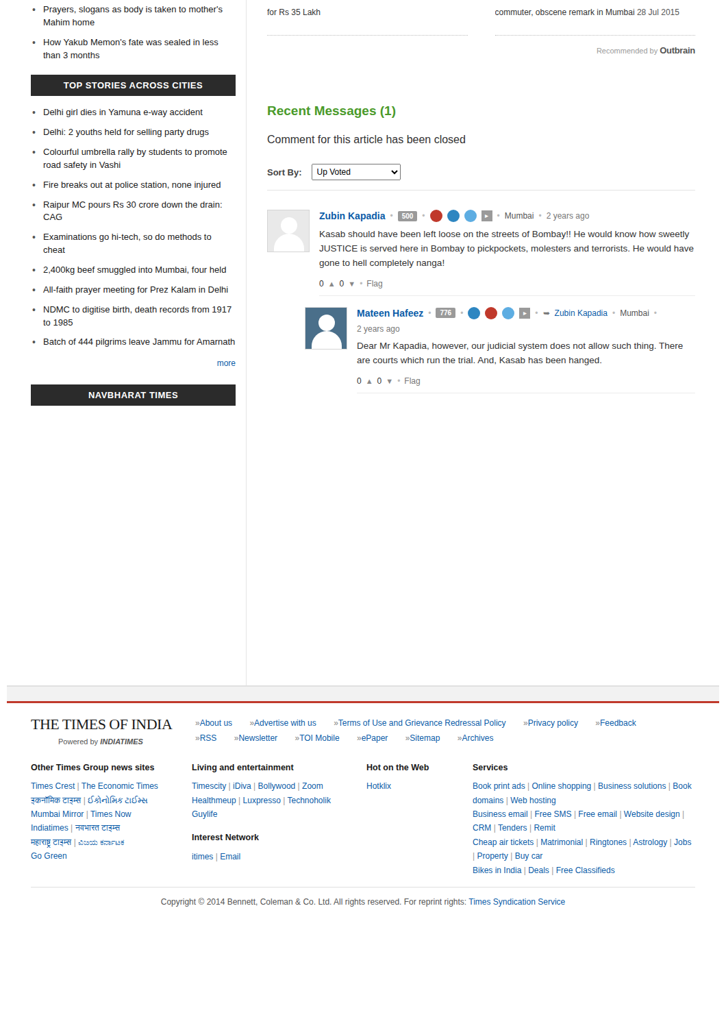Prayers, slogans as body is taken to mother's Mahim home
How Yakub Memon's fate was sealed in less than 3 months
TOP STORIES ACROSS CITIES
Delhi girl dies in Yamuna e-way accident
Delhi: 2 youths held for selling party drugs
Colourful umbrella rally by students to promote road safety in Vashi
Fire breaks out at police station, none injured
Raipur MC pours Rs 30 crore down the drain: CAG
Examinations go hi-tech, so do methods to cheat
2,400kg beef smuggled into Mumbai, four held
All-faith prayer meeting for Prez Kalam in Delhi
NDMC to digitise birth, death records from 1917 to 1985
Batch of 444 pilgrims leave Jammu for Amarnath
more
NAVBHARAT TIMES
for Rs 35 Lakh
commuter, obscene remark in Mumbai 28 Jul 2015
Recommended by Outbrain
Recent Messages (1)
Comment for this article has been closed
Sort By: Up Voted Down Voted Newest Oldest
Zubin Kapadia • 500 • ▸ • Mumbai • 2 years ago
Kasab should have been left loose on the streets of Bombay!! He would know how sweetly JUSTICE is served here in Bombay to pickpockets, molesters and terrorists. He would have gone to hell completely nanga!
0▲ 0▼ • Flag
Mateen Hafeez • 776 • ▸ • ➥ Zubin Kapadia • Mumbai • 2 years ago
Dear Mr Kapadia, however, our judicial system does not allow such thing. There are courts which run the trial. And, Kasab has been hanged.
0▲ 0▼ • Flag
THE TIMES OF INDIA
Powered by INDIATIMES
About us Advertise with us Terms of Use and Grievance Redressal Policy Privacy policy Feedback
RSS Newsletter TOI Mobile ePaper Sitemap Archives
Other Times Group news sites
Times Crest | The Economic Times
इकनॉमिक टाइम्स | ઈકોનોમિક ટાઈમ્સ
Mumbai Mirror | Times Now
Indiatimes | नवभारत टाइम्स
महाराष्ट्र टाइम्स | ವಿಜಯ ಕರ್ನಾಟಕ
Go Green
Living and entertainment
Timescity | iDiva | Bollywood | Zoom
Healthmeup | Luxpresso | Technoholik
Guylife
Interest Network
itimes | Email
Hot on the Web
Hotklix
Services
Book print ads | Online shopping | Business solutions | Book domains | Web hosting
Business email | Free SMS | Free email | Website design | CRM | Tenders | Remit
Cheap air tickets | Matrimonial | Ringtones | Astrology | Jobs | Property | Buy car
Bikes in India | Deals | Free Classifieds
Copyright © 2014 Bennett, Coleman & Co. Ltd. All rights reserved. For reprint rights: Times Syndication Service